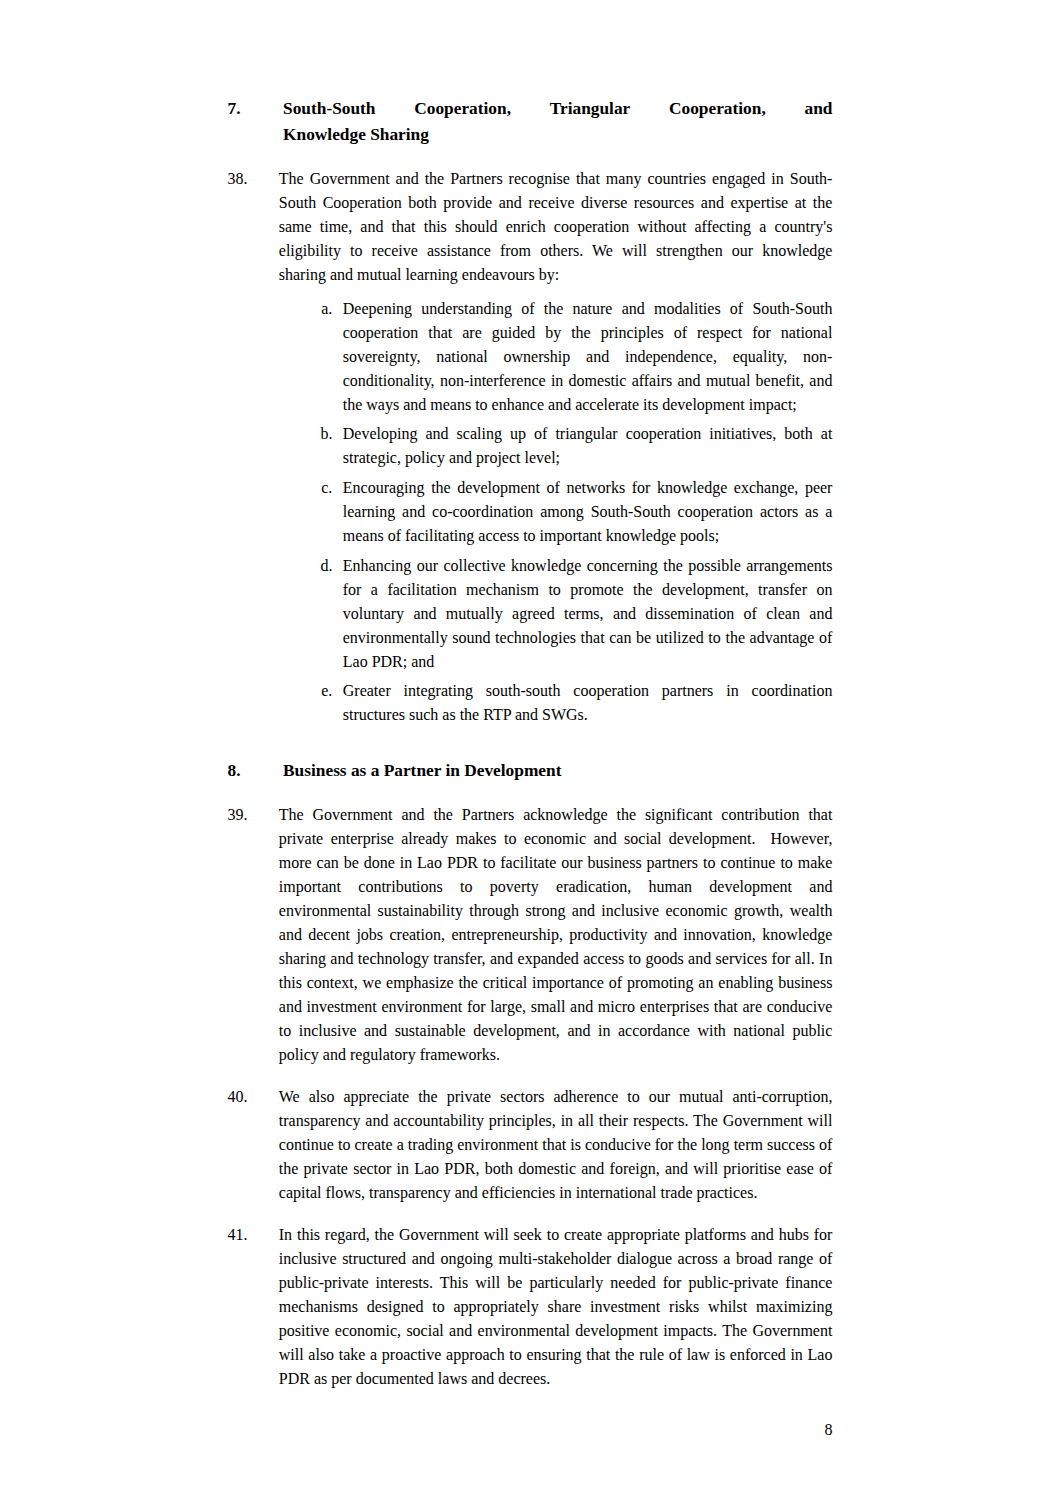7.
South-South Cooperation, Triangular Cooperation, and Knowledge Sharing
38.
The Government and the Partners recognise that many countries engaged in South-South Cooperation both provide and receive diverse resources and expertise at the same time, and that this should enrich cooperation without affecting a country's eligibility to receive assistance from others. We will strengthen our knowledge sharing and mutual learning endeavours by:
Deepening understanding of the nature and modalities of South-South cooperation that are guided by the principles of respect for national sovereignty, national ownership and independence, equality, non-conditionality, non-interference in domestic affairs and mutual benefit, and the ways and means to enhance and accelerate its development impact;
Developing and scaling up of triangular cooperation initiatives, both at strategic, policy and project level;
Encouraging the development of networks for knowledge exchange, peer learning and co-coordination among South-South cooperation actors as a means of facilitating access to important knowledge pools;
Enhancing our collective knowledge concerning the possible arrangements for a facilitation mechanism to promote the development, transfer on voluntary and mutually agreed terms, and dissemination of clean and environmentally sound technologies that can be utilized to the advantage of Lao PDR; and
Greater integrating south-south cooperation partners in coordination structures such as the RTP and SWGs.
8.
Business as a Partner in Development
39.
The Government and the Partners acknowledge the significant contribution that private enterprise already makes to economic and social development. However, more can be done in Lao PDR to facilitate our business partners to continue to make important contributions to poverty eradication, human development and environmental sustainability through strong and inclusive economic growth, wealth and decent jobs creation, entrepreneurship, productivity and innovation, knowledge sharing and technology transfer, and expanded access to goods and services for all. In this context, we emphasize the critical importance of promoting an enabling business and investment environment for large, small and micro enterprises that are conducive to inclusive and sustainable development, and in accordance with national public policy and regulatory frameworks.
40.
We also appreciate the private sectors adherence to our mutual anti-corruption, transparency and accountability principles, in all their respects. The Government will continue to create a trading environment that is conducive for the long term success of the private sector in Lao PDR, both domestic and foreign, and will prioritise ease of capital flows, transparency and efficiencies in international trade practices.
41.
In this regard, the Government will seek to create appropriate platforms and hubs for inclusive structured and ongoing multi-stakeholder dialogue across a broad range of public-private interests. This will be particularly needed for public-private finance mechanisms designed to appropriately share investment risks whilst maximizing positive economic, social and environmental development impacts. The Government will also take a proactive approach to ensuring that the rule of law is enforced in Lao PDR as per documented laws and decrees.
8